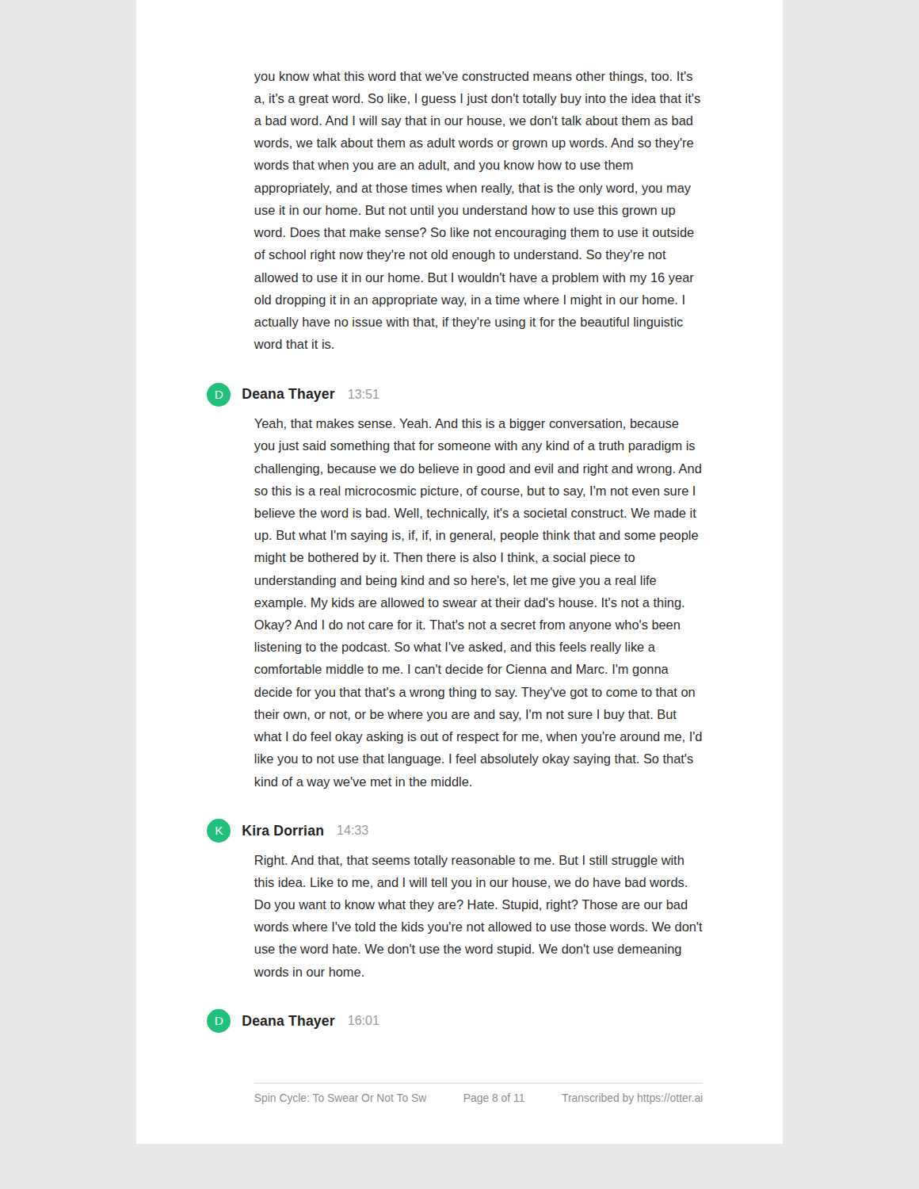you know what this word that we've constructed means other things, too. It's a, it's a great word. So like, I guess I just don't totally buy into the idea that it's a bad word. And I will say that in our house, we don't talk about them as bad words, we talk about them as adult words or grown up words. And so they're words that when you are an adult, and you know how to use them appropriately, and at those times when really, that is the only word, you may use it in our home. But not until you understand how to use this grown up word. Does that make sense? So like not encouraging them to use it outside of school right now they're not old enough to understand. So they're not allowed to use it in our home. But I wouldn't have a problem with my 16 year old dropping it in an appropriate way, in a time where I might in our home. I actually have no issue with that, if they're using it for the beautiful linguistic word that it is.
D
Deana Thayer 13:51
Yeah, that makes sense. Yeah. And this is a bigger conversation, because you just said something that for someone with any kind of a truth paradigm is challenging, because we do believe in good and evil and right and wrong. And so this is a real microcosmic picture, of course, but to say, I'm not even sure I believe the word is bad. Well, technically, it's a societal construct. We made it up. But what I'm saying is, if, if, in general, people think that and some people might be bothered by it. Then there is also I think, a social piece to understanding and being kind and so here's, let me give you a real life example. My kids are allowed to swear at their dad's house. It's not a thing. Okay? And I do not care for it. That's not a secret from anyone who's been listening to the podcast. So what I've asked, and this feels really like a comfortable middle to me. I can't decide for Cienna and Marc. I'm gonna decide for you that that's a wrong thing to say. They've got to come to that on their own, or not, or be where you are and say, I'm not sure I buy that. But what I do feel okay asking is out of respect for me, when you're around me, I'd like you to not use that language. I feel absolutely okay saying that. So that's kind of a way we've met in the middle.
K
Kira Dorrian 14:33
Right. And that, that seems totally reasonable to me. But I still struggle with this idea. Like to me, and I will tell you in our house, we do have bad words. Do you want to know what they are? Hate. Stupid, right? Those are our bad words where I've told the kids you're not allowed to use those words. We don't use the word hate. We don't use the word stupid. We don't use demeaning words in our home.
D
Deana Thayer 16:01
Spin Cycle: To Swear Or Not To Sw
Page 8 of 11
Transcribed by https://otter.ai